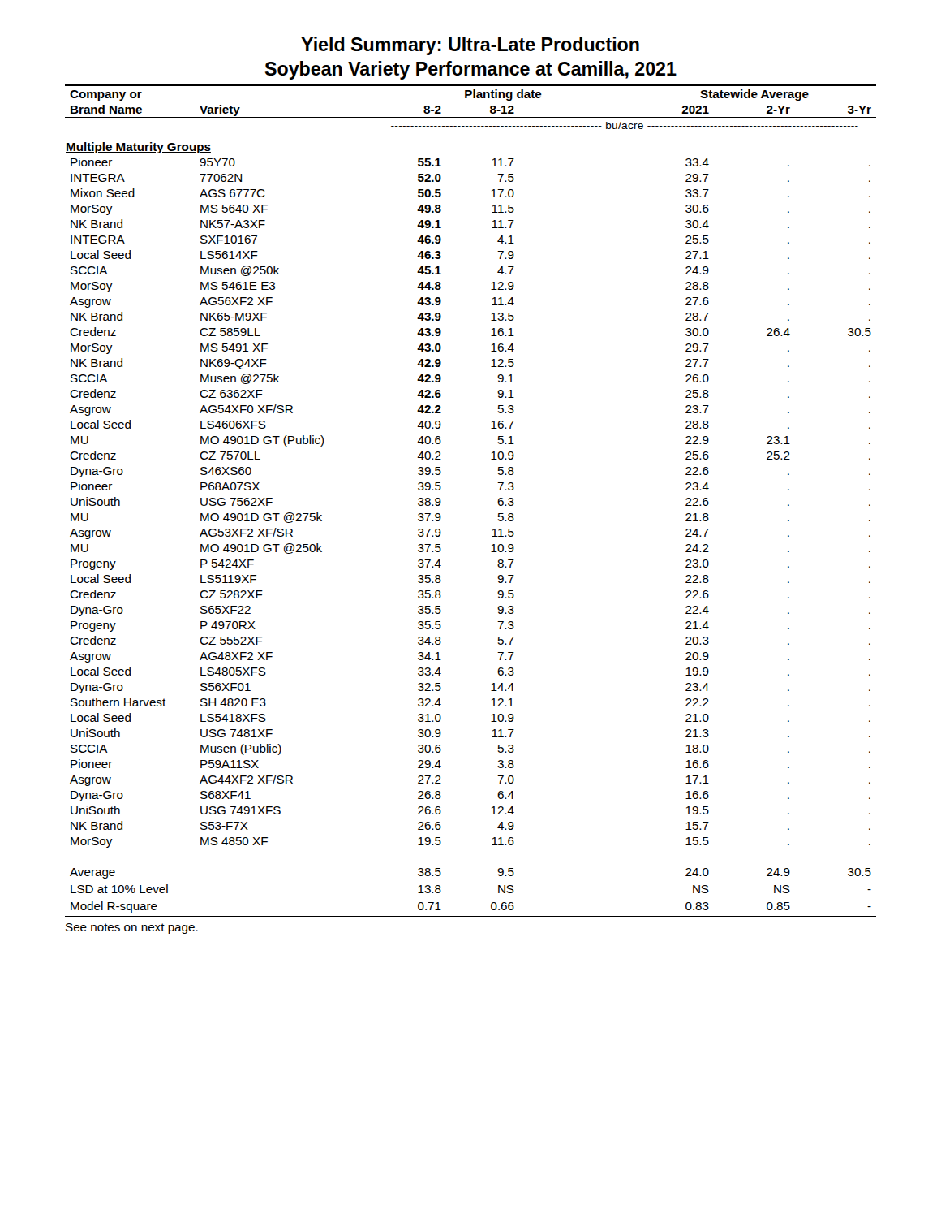Yield Summary: Ultra-Late Production Soybean Variety Performance at Camilla, 2021
| Company or | | Planting date | Statewide Average |
| --- | --- | --- | --- |
| Brand Name | Variety | 8-2 | 8-12 | | 2021 | 2-Yr | 3-Yr |
| | ------------------------------------------------------ bu/acre ------------------------------------------------------ |
| Multiple Maturity Groups |
| Pioneer | 95Y70 | 55.1 | 11.7 | | 33.4 | . | . |
| INTEGRA | 77062N | 52.0 | 7.5 | | 29.7 | . | . |
| Mixon Seed | AGS 6777C | 50.5 | 17.0 | | 33.7 | . | . |
| MorSoy | MS 5640 XF | 49.8 | 11.5 | | 30.6 | . | . |
| NK Brand | NK57-A3XF | 49.1 | 11.7 | | 30.4 | . | . |
| INTEGRA | SXF10167 | 46.9 | 4.1 | | 25.5 | . | . |
| Local Seed | LS5614XF | 46.3 | 7.9 | | 27.1 | . | . |
| SCCIA | Musen @250k | 45.1 | 4.7 | | 24.9 | . | . |
| MorSoy | MS 5461E E3 | 44.8 | 12.9 | | 28.8 | . | . |
| Asgrow | AG56XF2 XF | 43.9 | 11.4 | | 27.6 | . | . |
| NK Brand | NK65-M9XF | 43.9 | 13.5 | | 28.7 | . | . |
| Credenz | CZ 5859LL | 43.9 | 16.1 | | 30.0 | 26.4 | 30.5 |
| MorSoy | MS 5491 XF | 43.0 | 16.4 | | 29.7 | . | . |
| NK Brand | NK69-Q4XF | 42.9 | 12.5 | | 27.7 | . | . |
| SCCIA | Musen @275k | 42.9 | 9.1 | | 26.0 | . | . |
| Credenz | CZ 6362XF | 42.6 | 9.1 | | 25.8 | . | . |
| Asgrow | AG54XF0 XF/SR | 42.2 | 5.3 | | 23.7 | . | . |
| Local Seed | LS4606XFS | 40.9 | 16.7 | | 28.8 | . | . |
| MU | MO 4901D GT (Public) | 40.6 | 5.1 | | 22.9 | 23.1 | . |
| Credenz | CZ 7570LL | 40.2 | 10.9 | | 25.6 | 25.2 | . |
| Dyna-Gro | S46XS60 | 39.5 | 5.8 | | 22.6 | . | . |
| Pioneer | P68A07SX | 39.5 | 7.3 | | 23.4 | . | . |
| UniSouth | USG 7562XF | 38.9 | 6.3 | | 22.6 | . | . |
| MU | MO 4901D GT @275k | 37.9 | 5.8 | | 21.8 | . | . |
| Asgrow | AG53XF2 XF/SR | 37.9 | 11.5 | | 24.7 | . | . |
| MU | MO 4901D GT @250k | 37.5 | 10.9 | | 24.2 | . | . |
| Progeny | P 5424XF | 37.4 | 8.7 | | 23.0 | . | . |
| Local Seed | LS5119XF | 35.8 | 9.7 | | 22.8 | . | . |
| Credenz | CZ 5282XF | 35.8 | 9.5 | | 22.6 | . | . |
| Dyna-Gro | S65XF22 | 35.5 | 9.3 | | 22.4 | . | . |
| Progeny | P 4970RX | 35.5 | 7.3 | | 21.4 | . | . |
| Credenz | CZ 5552XF | 34.8 | 5.7 | | 20.3 | . | . |
| Asgrow | AG48XF2 XF | 34.1 | 7.7 | | 20.9 | . | . |
| Local Seed | LS4805XFS | 33.4 | 6.3 | | 19.9 | . | . |
| Dyna-Gro | S56XF01 | 32.5 | 14.4 | | 23.4 | . | . |
| Southern Harvest | SH 4820 E3 | 32.4 | 12.1 | | 22.2 | . | . |
| Local Seed | LS5418XFS | 31.0 | 10.9 | | 21.0 | . | . |
| UniSouth | USG 7481XF | 30.9 | 11.7 | | 21.3 | . | . |
| SCCIA | Musen (Public) | 30.6 | 5.3 | | 18.0 | . | . |
| Pioneer | P59A11SX | 29.4 | 3.8 | | 16.6 | . | . |
| Asgrow | AG44XF2 XF/SR | 27.2 | 7.0 | | 17.1 | . | . |
| Dyna-Gro | S68XF41 | 26.8 | 6.4 | | 16.6 | . | . |
| UniSouth | USG 7491XFS | 26.6 | 12.4 | | 19.5 | . | . |
| NK Brand | S53-F7X | 26.6 | 4.9 | | 15.7 | . | . |
| MorSoy | MS 4850 XF | 19.5 | 11.6 | | 15.5 | . | . |
| Average | | 38.5 | 9.5 | | 24.0 | 24.9 | 30.5 |
| LSD at 10% Level | | 13.8 | NS | | NS | NS | - |
| Model R-square | | 0.71 | 0.66 | | 0.83 | 0.85 | - |
See notes on next page.